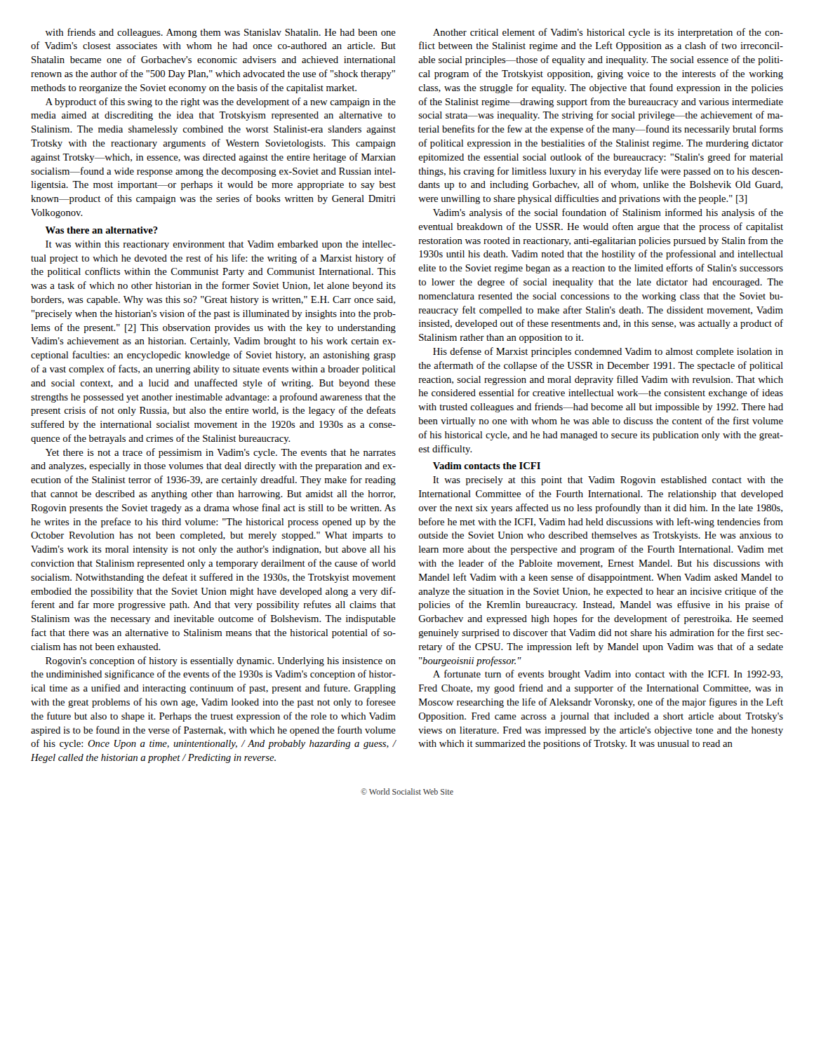with friends and colleagues. Among them was Stanislav Shatalin. He had been one of Vadim's closest associates with whom he had once co-authored an article. But Shatalin became one of Gorbachev's economic advisers and achieved international renown as the author of the "500 Day Plan," which advocated the use of "shock therapy" methods to reorganize the Soviet economy on the basis of the capitalist market.
A byproduct of this swing to the right was the development of a new campaign in the media aimed at discrediting the idea that Trotskyism represented an alternative to Stalinism. The media shamelessly combined the worst Stalinist-era slanders against Trotsky with the reactionary arguments of Western Sovietologists. This campaign against Trotsky—which, in essence, was directed against the entire heritage of Marxian socialism—found a wide response among the decomposing ex-Soviet and Russian intelligentsia. The most important—or perhaps it would be more appropriate to say best known—product of this campaign was the series of books written by General Dmitri Volkogonov.
Was there an alternative?
It was within this reactionary environment that Vadim embarked upon the intellectual project to which he devoted the rest of his life: the writing of a Marxist history of the political conflicts within the Communist Party and Communist International. This was a task of which no other historian in the former Soviet Union, let alone beyond its borders, was capable. Why was this so? "Great history is written," E.H. Carr once said, "precisely when the historian's vision of the past is illuminated by insights into the problems of the present." [2] This observation provides us with the key to understanding Vadim's achievement as an historian. Certainly, Vadim brought to his work certain exceptional faculties: an encyclopedic knowledge of Soviet history, an astonishing grasp of a vast complex of facts, an unerring ability to situate events within a broader political and social context, and a lucid and unaffected style of writing. But beyond these strengths he possessed yet another inestimable advantage: a profound awareness that the present crisis of not only Russia, but also the entire world, is the legacy of the defeats suffered by the international socialist movement in the 1920s and 1930s as a consequence of the betrayals and crimes of the Stalinist bureaucracy.
Yet there is not a trace of pessimism in Vadim's cycle. The events that he narrates and analyzes, especially in those volumes that deal directly with the preparation and execution of the Stalinist terror of 1936-39, are certainly dreadful. They make for reading that cannot be described as anything other than harrowing. But amidst all the horror, Rogovin presents the Soviet tragedy as a drama whose final act is still to be written. As he writes in the preface to his third volume: "The historical process opened up by the October Revolution has not been completed, but merely stopped." What imparts to Vadim's work its moral intensity is not only the author's indignation, but above all his conviction that Stalinism represented only a temporary derailment of the cause of world socialism. Notwithstanding the defeat it suffered in the 1930s, the Trotskyist movement embodied the possibility that the Soviet Union might have developed along a very different and far more progressive path. And that very possibility refutes all claims that Stalinism was the necessary and inevitable outcome of Bolshevism. The indisputable fact that there was an alternative to Stalinism means that the historical potential of socialism has not been exhausted.
Rogovin's conception of history is essentially dynamic. Underlying his insistence on the undiminished significance of the events of the 1930s is Vadim's conception of historical time as a unified and interacting continuum of past, present and future. Grappling with the great problems of his own age, Vadim looked into the past not only to foresee the future but also to shape it. Perhaps the truest expression of the role to which Vadim aspired is to be found in the verse of Pasternak, with which he opened the fourth volume of his cycle: Once Upon a time, unintentionally, / And probably hazarding a guess, / Hegel called the historian a prophet / Predicting in reverse.
Another critical element of Vadim's historical cycle is its interpretation of the conflict between the Stalinist regime and the Left Opposition as a clash of two irreconcilable social principles—those of equality and inequality. The social essence of the political program of the Trotskyist opposition, giving voice to the interests of the working class, was the struggle for equality. The objective that found expression in the policies of the Stalinist regime—drawing support from the bureaucracy and various intermediate social strata—was inequality. The striving for social privilege—the achievement of material benefits for the few at the expense of the many—found its necessarily brutal forms of political expression in the bestialities of the Stalinist regime. The murdering dictator epitomized the essential social outlook of the bureaucracy: "Stalin's greed for material things, his craving for limitless luxury in his everyday life were passed on to his descendants up to and including Gorbachev, all of whom, unlike the Bolshevik Old Guard, were unwilling to share physical difficulties and privations with the people." [3]
Vadim's analysis of the social foundation of Stalinism informed his analysis of the eventual breakdown of the USSR. He would often argue that the process of capitalist restoration was rooted in reactionary, anti-egalitarian policies pursued by Stalin from the 1930s until his death. Vadim noted that the hostility of the professional and intellectual elite to the Soviet regime began as a reaction to the limited efforts of Stalin's successors to lower the degree of social inequality that the late dictator had encouraged. The nomenclatura resented the social concessions to the working class that the Soviet bureaucracy felt compelled to make after Stalin's death. The dissident movement, Vadim insisted, developed out of these resentments and, in this sense, was actually a product of Stalinism rather than an opposition to it.
His defense of Marxist principles condemned Vadim to almost complete isolation in the aftermath of the collapse of the USSR in December 1991. The spectacle of political reaction, social regression and moral depravity filled Vadim with revulsion. That which he considered essential for creative intellectual work—the consistent exchange of ideas with trusted colleagues and friends—had become all but impossible by 1992. There had been virtually no one with whom he was able to discuss the content of the first volume of his historical cycle, and he had managed to secure its publication only with the greatest difficulty.
Vadim contacts the ICFI
It was precisely at this point that Vadim Rogovin established contact with the International Committee of the Fourth International. The relationship that developed over the next six years affected us no less profoundly than it did him. In the late 1980s, before he met with the ICFI, Vadim had held discussions with left-wing tendencies from outside the Soviet Union who described themselves as Trotskyists. He was anxious to learn more about the perspective and program of the Fourth International. Vadim met with the leader of the Pabloite movement, Ernest Mandel. But his discussions with Mandel left Vadim with a keen sense of disappointment. When Vadim asked Mandel to analyze the situation in the Soviet Union, he expected to hear an incisive critique of the policies of the Kremlin bureaucracy. Instead, Mandel was effusive in his praise of Gorbachev and expressed high hopes for the development of perestroika. He seemed genuinely surprised to discover that Vadim did not share his admiration for the first secretary of the CPSU. The impression left by Mandel upon Vadim was that of a sedate "bourgeoisnii professor."
A fortunate turn of events brought Vadim into contact with the ICFI. In 1992-93, Fred Choate, my good friend and a supporter of the International Committee, was in Moscow researching the life of Aleksandr Voronsky, one of the major figures in the Left Opposition. Fred came across a journal that included a short article about Trotsky's views on literature. Fred was impressed by the article's objective tone and the honesty with which it summarized the positions of Trotsky. It was unusual to read an
© World Socialist Web Site